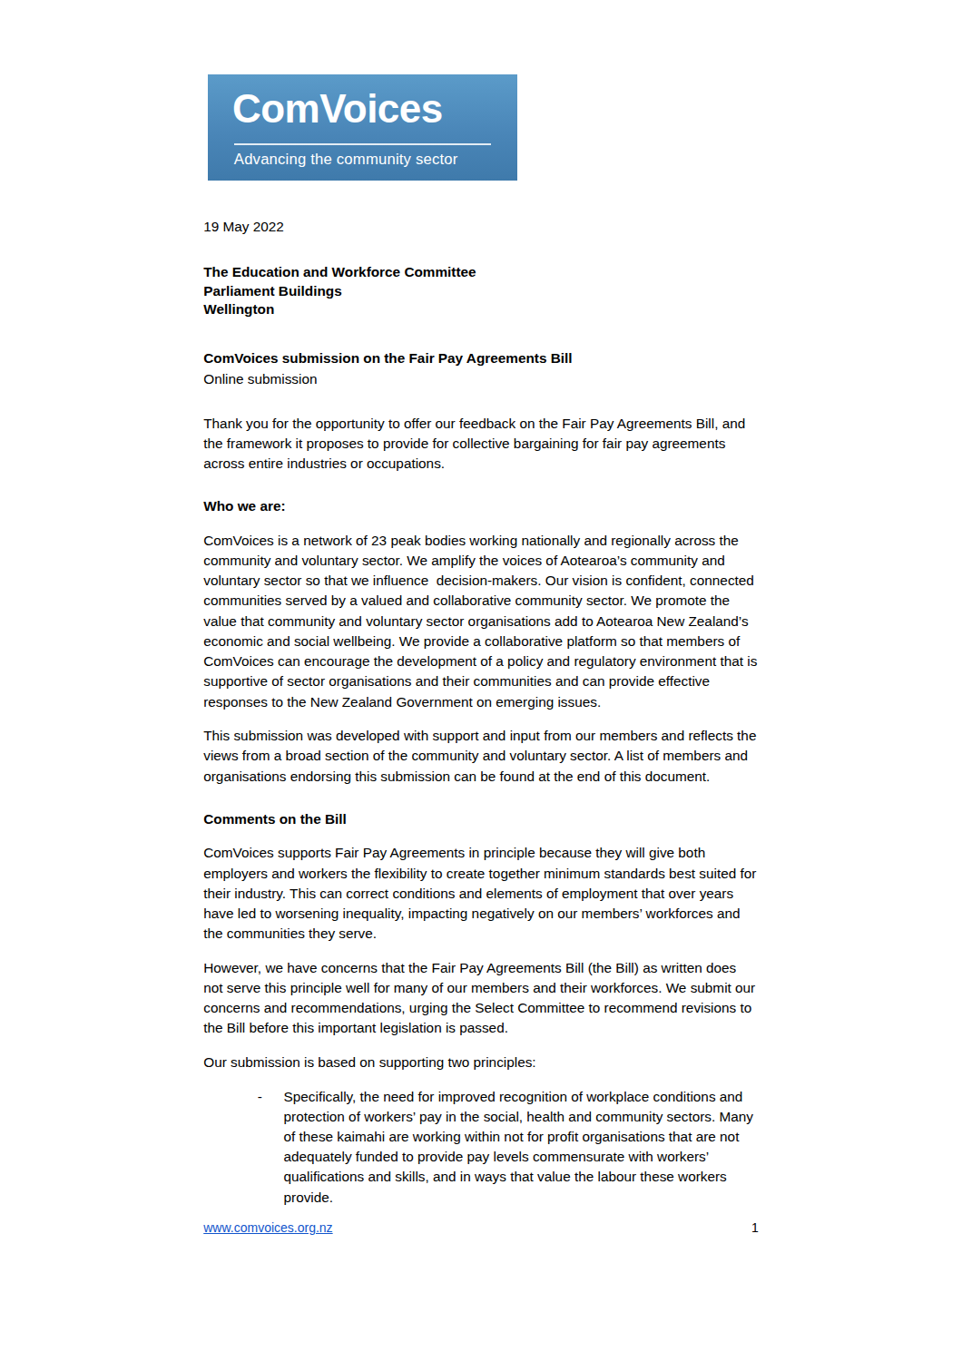ComVoices
Advancing the community sector
19 May 2022
The Education and Workforce Committee
Parliament Buildings
Wellington
ComVoices submission on the Fair Pay Agreements Bill
Online submission
Thank you for the opportunity to offer our feedback on the Fair Pay Agreements Bill, and the framework it proposes to provide for collective bargaining for fair pay agreements across entire industries or occupations.
Who we are:
ComVoices is a network of 23 peak bodies working nationally and regionally across the community and voluntary sector. We amplify the voices of Aotearoa’s community and voluntary sector so that we influence decision-makers. Our vision is confident, connected communities served by a valued and collaborative community sector. We promote the value that community and voluntary sector organisations add to Aotearoa New Zealand’s economic and social wellbeing. We provide a collaborative platform so that members of ComVoices can encourage the development of a policy and regulatory environment that is supportive of sector organisations and their communities and can provide effective responses to the New Zealand Government on emerging issues.
This submission was developed with support and input from our members and reflects the views from a broad section of the community and voluntary sector. A list of members and organisations endorsing this submission can be found at the end of this document.
Comments on the Bill
ComVoices supports Fair Pay Agreements in principle because they will give both employers and workers the flexibility to create together minimum standards best suited for their industry. This can correct conditions and elements of employment that over years have led to worsening inequality, impacting negatively on our members’ workforces and the communities they serve.
However, we have concerns that the Fair Pay Agreements Bill (the Bill) as written does not serve this principle well for many of our members and their workforces. We submit our concerns and recommendations, urging the Select Committee to recommend revisions to the Bill before this important legislation is passed.
Our submission is based on supporting two principles:
Specifically, the need for improved recognition of workplace conditions and protection of workers’ pay in the social, health and community sectors. Many of these kaimahi are working within not for profit organisations that are not adequately funded to provide pay levels commensurate with workers’ qualifications and skills, and in ways that value the labour these workers provide.
www.comvoices.org.nz 1